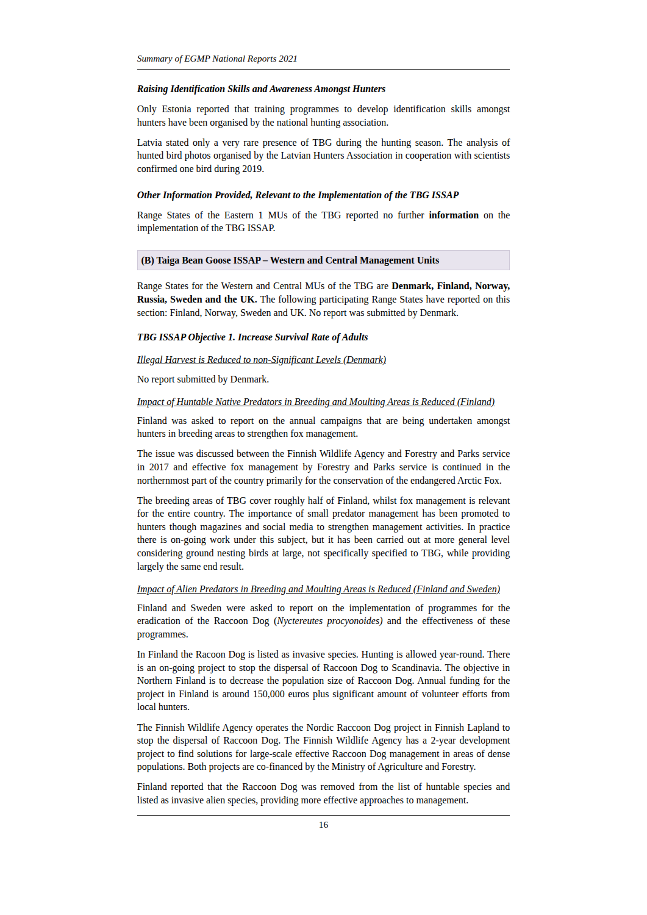Summary of EGMP National Reports 2021
Raising Identification Skills and Awareness Amongst Hunters
Only Estonia reported that training programmes to develop identification skills amongst hunters have been organised by the national hunting association.
Latvia stated only a very rare presence of TBG during the hunting season. The analysis of hunted bird photos organised by the Latvian Hunters Association in cooperation with scientists confirmed one bird during 2019.
Other Information Provided, Relevant to the Implementation of the TBG ISSAP
Range States of the Eastern 1 MUs of the TBG reported no further information on the implementation of the TBG ISSAP.
(B) Taiga Bean Goose ISSAP – Western and Central Management Units
Range States for the Western and Central MUs of the TBG are Denmark, Finland, Norway, Russia, Sweden and the UK. The following participating Range States have reported on this section: Finland, Norway, Sweden and UK. No report was submitted by Denmark.
TBG ISSAP Objective 1. Increase Survival Rate of Adults
Illegal Harvest is Reduced to non-Significant Levels (Denmark)
No report submitted by Denmark.
Impact of Huntable Native Predators in Breeding and Moulting Areas is Reduced (Finland)
Finland was asked to report on the annual campaigns that are being undertaken amongst hunters in breeding areas to strengthen fox management.
The issue was discussed between the Finnish Wildlife Agency and Forestry and Parks service in 2017 and effective fox management by Forestry and Parks service is continued in the northernmost part of the country primarily for the conservation of the endangered Arctic Fox.
The breeding areas of TBG cover roughly half of Finland, whilst fox management is relevant for the entire country. The importance of small predator management has been promoted to hunters though magazines and social media to strengthen management activities. In practice there is on-going work under this subject, but it has been carried out at more general level considering ground nesting birds at large, not specifically specified to TBG, while providing largely the same end result.
Impact of Alien Predators in Breeding and Moulting Areas is Reduced (Finland and Sweden)
Finland and Sweden were asked to report on the implementation of programmes for the eradication of the Raccoon Dog (Nyctereutes procyonoides) and the effectiveness of these programmes.
In Finland the Racoon Dog is listed as invasive species. Hunting is allowed year-round. There is an on-going project to stop the dispersal of Raccoon Dog to Scandinavia. The objective in Northern Finland is to decrease the population size of Raccoon Dog. Annual funding for the project in Finland is around 150,000 euros plus significant amount of volunteer efforts from local hunters.
The Finnish Wildlife Agency operates the Nordic Raccoon Dog project in Finnish Lapland to stop the dispersal of Raccoon Dog. The Finnish Wildlife Agency has a 2-year development project to find solutions for large-scale effective Raccoon Dog management in areas of dense populations. Both projects are co-financed by the Ministry of Agriculture and Forestry.
Finland reported that the Raccoon Dog was removed from the list of huntable species and listed as invasive alien species, providing more effective approaches to management.
16